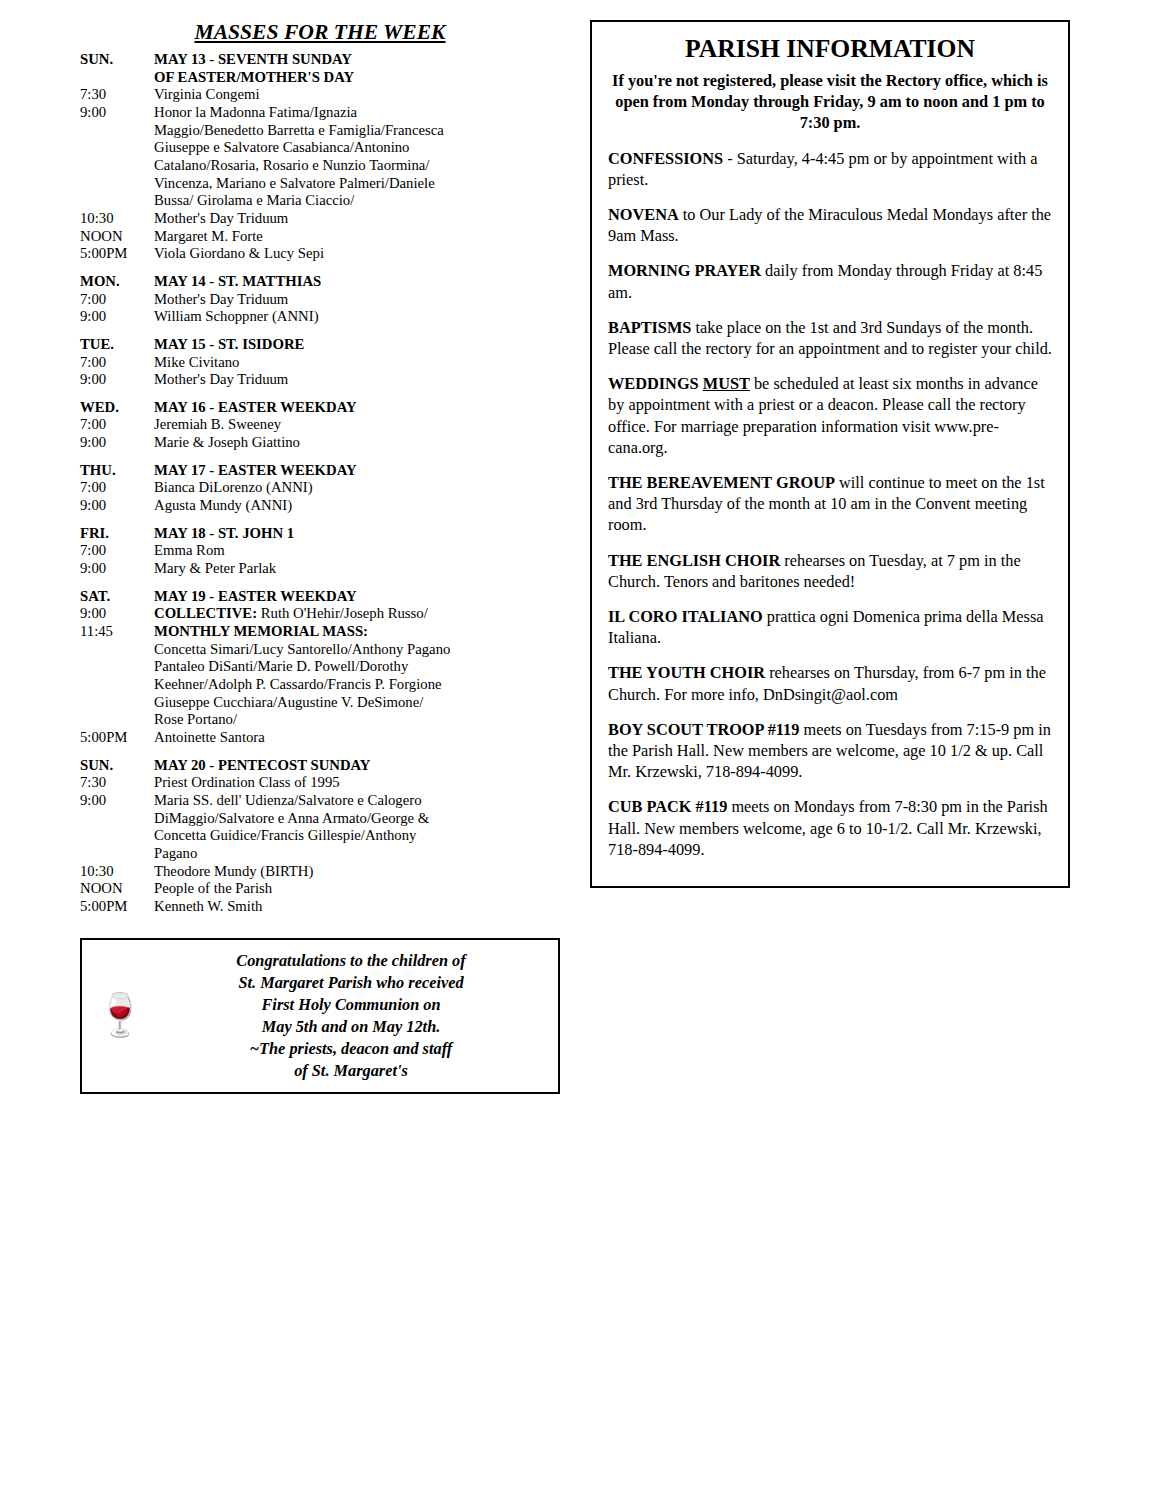MASSES FOR THE WEEK
| SUN. | MAY 13 - SEVENTH SUNDAY OF EASTER/MOTHER'S DAY |
| 7:30 | Virginia Congemi |
| 9:00 | Honor la Madonna Fatima/Ignazia Maggio/Benedetto Barretta e Famiglia/Francesca Giuseppe e Salvatore Casabianca/Antonino Catalano/Rosaria, Rosario e Nunzio Taormina/ Vincenza, Mariano e Salvatore Palmeri/Daniele Bussa/ Girolama e Maria Ciaccio/ |
| 10:30 | Mother's Day Triduum |
| NOON | Margaret M. Forte |
| 5:00PM | Viola Giordano & Lucy Sepi |
| MON. | MAY 14 - ST. MATTHIAS |
| 7:00 | Mother's Day Triduum |
| 9:00 | William Schoppner (ANNI) |
| TUE. | MAY 15 - ST. ISIDORE |
| 7:00 | Mike Civitano |
| 9:00 | Mother's Day Triduum |
| WED. | MAY 16 - EASTER WEEKDAY |
| 7:00 | Jeremiah B. Sweeney |
| 9:00 | Marie & Joseph Giattino |
| THU. | MAY 17 - EASTER WEEKDAY |
| 7:00 | Bianca DiLorenzo (ANNI) |
| 9:00 | Agusta Mundy (ANNI) |
| FRI. | MAY 18 - ST. JOHN 1 |
| 7:00 | Emma Rom |
| 9:00 | Mary & Peter Parlak |
| SAT. | MAY 19 - EASTER WEEKDAY |
| 9:00 | COLLECTIVE: Ruth O'Hehir/Joseph Russo/ |
| 11:45 | MONTHLY MEMORIAL MASS: Concetta Simari/Lucy Santorello/Anthony Pagano Pantaleo DiSanti/Marie D. Powell/Dorothy Keehner/Adolph P. Cassardo/Francis P. Forgione Giuseppe Cucchiara/Augustine V. DeSimone/ Rose Portano/ |
| 5:00PM | Antoinette Santora |
| SUN. | MAY 20 - PENTECOST SUNDAY |
| 7:30 | Priest Ordination Class of 1995 |
| 9:00 | Maria SS. dell' Udienza/Salvatore e Calogero DiMaggio/Salvatore e Anna Armato/George & Concetta Guidice/Francis Gillespie/Anthony Pagano |
| 10:30 | Theodore Mundy (BIRTH) |
| NOON | People of the Parish |
| 5:00PM | Kenneth W. Smith |
🍷
Congratulations to the children of
St. Margaret Parish who received
First Holy Communion on
May 5th and on May 12th.
~The priests, deacon and staff
of St. Margaret's
PARISH INFORMATION
If you're not registered, please visit the Rectory office, which is open from Monday through Friday, 9 am to noon and 1 pm to 7:30 pm.
CONFESSIONS - Saturday, 4-4:45 pm or by appointment with a priest.
NOVENA to Our Lady of the Miraculous Medal Mondays after the 9am Mass.
MORNING PRAYER daily from Monday through Friday at 8:45 am.
BAPTISMS take place on the 1st and 3rd Sundays of the month. Please call the rectory for an appointment and to register your child.
WEDDINGS MUST be scheduled at least six months in advance by appointment with a priest or a deacon. Please call the rectory office. For marriage preparation information visit www.pre-cana.org.
THE BEREAVEMENT GROUP will continue to meet on the 1st and 3rd Thursday of the month at 10 am in the Convent meeting room.
THE ENGLISH CHOIR rehearses on Tuesday, at 7 pm in the Church. Tenors and baritones needed!
IL CORO ITALIANO prattica ogni Domenica prima della Messa Italiana.
THE YOUTH CHOIR rehearses on Thursday, from 6-7 pm in the Church. For more info, DnDsingit@aol.com
BOY SCOUT TROOP #119 meets on Tuesdays from 7:15-9 pm in the Parish Hall. New members are welcome, age 10 1/2 & up. Call Mr. Krzewski, 718-894-4099.
CUB PACK #119 meets on Mondays from 7-8:30 pm in the Parish Hall. New members welcome, age 6 to 10-1/2. Call Mr. Krzewski, 718-894-4099.